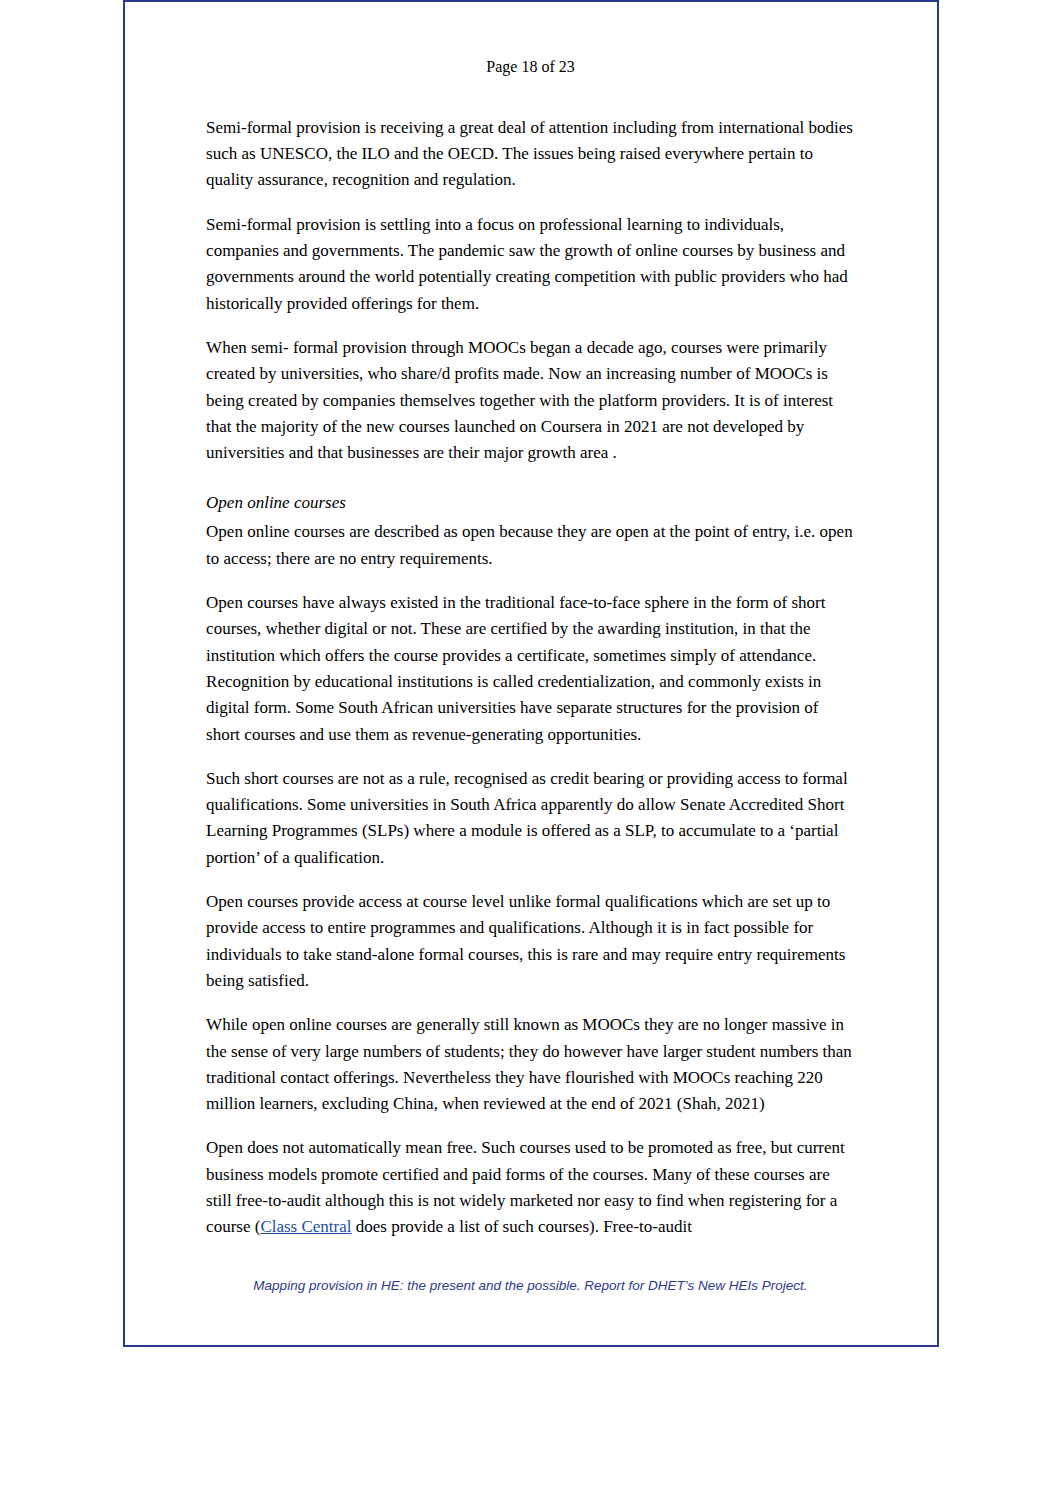Page 18 of 23
Semi-formal provision is receiving a great deal of attention including from international bodies such as UNESCO, the ILO and the OECD. The issues being raised everywhere pertain to quality assurance, recognition and regulation.
Semi-formal provision is settling into a focus on professional learning to individuals, companies and governments. The pandemic saw the growth of online courses by business and governments around the world potentially creating competition with public providers who had historically provided offerings for them.
When semi- formal provision through MOOCs began a decade ago, courses were primarily created by universities, who share/d profits made. Now an increasing number of MOOCs is being created by companies themselves together with the platform providers. It is of interest that the majority of the new courses launched on Coursera in 2021 are not developed by universities and that businesses are their major growth area .
Open online courses
Open online courses are described as open because they are open at the point of entry, i.e. open to access; there are no entry requirements.
Open courses have always existed in the traditional face-to-face sphere in the form of short courses, whether digital or not. These are certified by the awarding institution, in that the institution which offers the course provides a certificate, sometimes simply of attendance. Recognition by educational institutions is called credentialization, and commonly exists in digital form. Some South African universities have separate structures for the provision of short courses and use them as revenue-generating opportunities.
Such short courses are not as a rule, recognised as credit bearing or providing access to formal qualifications. Some universities in South Africa apparently do allow Senate Accredited Short Learning Programmes (SLPs) where a module is offered as a SLP, to accumulate to a ‘partial portion’ of a qualification.
Open courses provide access at course level unlike formal qualifications which are set up to provide access to entire programmes and qualifications. Although it is in fact possible for individuals to take stand-alone formal courses, this is rare and may require entry requirements being satisfied.
While open online courses are generally still known as MOOCs they are no longer massive in the sense of very large numbers of students; they do however have larger student numbers than traditional contact offerings. Nevertheless they have flourished with MOOCs reaching 220 million learners, excluding China, when reviewed at the end of 2021 (Shah, 2021)
Open does not automatically mean free. Such courses used to be promoted as free, but current business models promote certified and paid forms of the courses. Many of these courses are still free-to-audit although this is not widely marketed nor easy to find when registering for a course (Class Central does provide a list of such courses). Free-to-audit
Mapping provision in HE: the present and the possible. Report for DHET’s New HEIs Project.